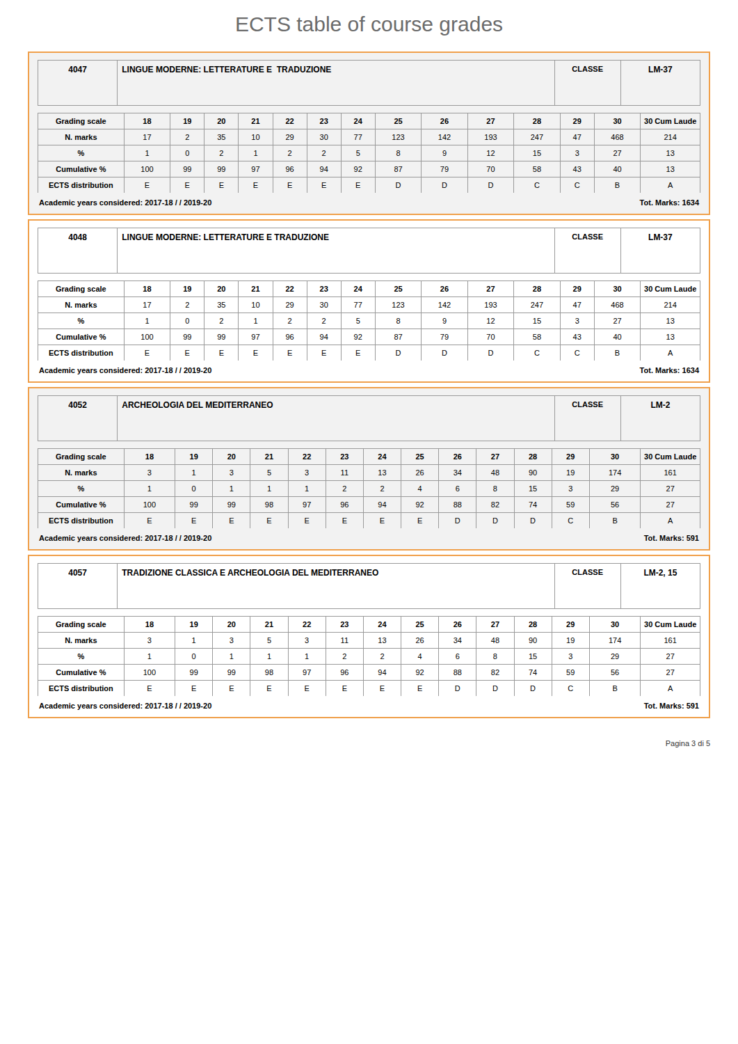ECTS table of course grades
| 4047 | LINGUE MODERNE: LETTERATURE E TRADUZIONE | CLASSE | LM-37 |
| Grading scale | 18 | 19 | 20 | 21 | 22 | 23 | 24 | 25 | 26 | 27 | 28 | 29 | 30 | 30 Cum Laude |
| --- | --- | --- | --- | --- | --- | --- | --- | --- | --- | --- | --- | --- | --- | --- |
| N. marks | 17 | 2 | 35 | 10 | 29 | 30 | 77 | 123 | 142 | 193 | 247 | 47 | 468 | 214 |
| % | 1 | 0 | 2 | 1 | 2 | 2 | 5 | 8 | 9 | 12 | 15 | 3 | 27 | 13 |
| Cumulative % | 100 | 99 | 99 | 97 | 96 | 94 | 92 | 87 | 79 | 70 | 58 | 43 | 40 | 13 |
| ECTS distribution | E | E | E | E | E | E | E | D | D | D | C | C | B | A |
Academic years considered: 2017-18 / / 2019-20 Tot. Marks: 1634
| 4048 | LINGUE MODERNE: LETTERATURE E TRADUZIONE | CLASSE | LM-37 |
| Grading scale | 18 | 19 | 20 | 21 | 22 | 23 | 24 | 25 | 26 | 27 | 28 | 29 | 30 | 30 Cum Laude |
| --- | --- | --- | --- | --- | --- | --- | --- | --- | --- | --- | --- | --- | --- | --- |
| N. marks | 17 | 2 | 35 | 10 | 29 | 30 | 77 | 123 | 142 | 193 | 247 | 47 | 468 | 214 |
| % | 1 | 0 | 2 | 1 | 2 | 2 | 5 | 8 | 9 | 12 | 15 | 3 | 27 | 13 |
| Cumulative % | 100 | 99 | 99 | 97 | 96 | 94 | 92 | 87 | 79 | 70 | 58 | 43 | 40 | 13 |
| ECTS distribution | E | E | E | E | E | E | E | D | D | D | C | C | B | A |
Academic years considered: 2017-18 / / 2019-20 Tot. Marks: 1634
| 4052 | ARCHEOLOGIA DEL MEDITERRANEO | CLASSE | LM-2 |
| Grading scale | 18 | 19 | 20 | 21 | 22 | 23 | 24 | 25 | 26 | 27 | 28 | 29 | 30 | 30 Cum Laude |
| --- | --- | --- | --- | --- | --- | --- | --- | --- | --- | --- | --- | --- | --- | --- |
| N. marks | 3 | 1 | 3 | 5 | 3 | 11 | 13 | 26 | 34 | 48 | 90 | 19 | 174 | 161 |
| % | 1 | 0 | 1 | 1 | 1 | 2 | 2 | 4 | 6 | 8 | 15 | 3 | 29 | 27 |
| Cumulative % | 100 | 99 | 99 | 98 | 97 | 96 | 94 | 92 | 88 | 82 | 74 | 59 | 56 | 27 |
| ECTS distribution | E | E | E | E | E | E | E | E | D | D | D | C | B | A |
Academic years considered: 2017-18 / / 2019-20 Tot. Marks: 591
| 4057 | TRADIZIONE CLASSICA E ARCHEOLOGIA DEL MEDITERRANEO | CLASSE | LM-2, 15 |
| Grading scale | 18 | 19 | 20 | 21 | 22 | 23 | 24 | 25 | 26 | 27 | 28 | 29 | 30 | 30 Cum Laude |
| --- | --- | --- | --- | --- | --- | --- | --- | --- | --- | --- | --- | --- | --- | --- |
| N. marks | 3 | 1 | 3 | 5 | 3 | 11 | 13 | 26 | 34 | 48 | 90 | 19 | 174 | 161 |
| % | 1 | 0 | 1 | 1 | 1 | 2 | 2 | 4 | 6 | 8 | 15 | 3 | 29 | 27 |
| Cumulative % | 100 | 99 | 99 | 98 | 97 | 96 | 94 | 92 | 88 | 82 | 74 | 59 | 56 | 27 |
| ECTS distribution | E | E | E | E | E | E | E | E | D | D | D | C | B | A |
Academic years considered: 2017-18 / / 2019-20 Tot. Marks: 591
Pagina 3 di 5